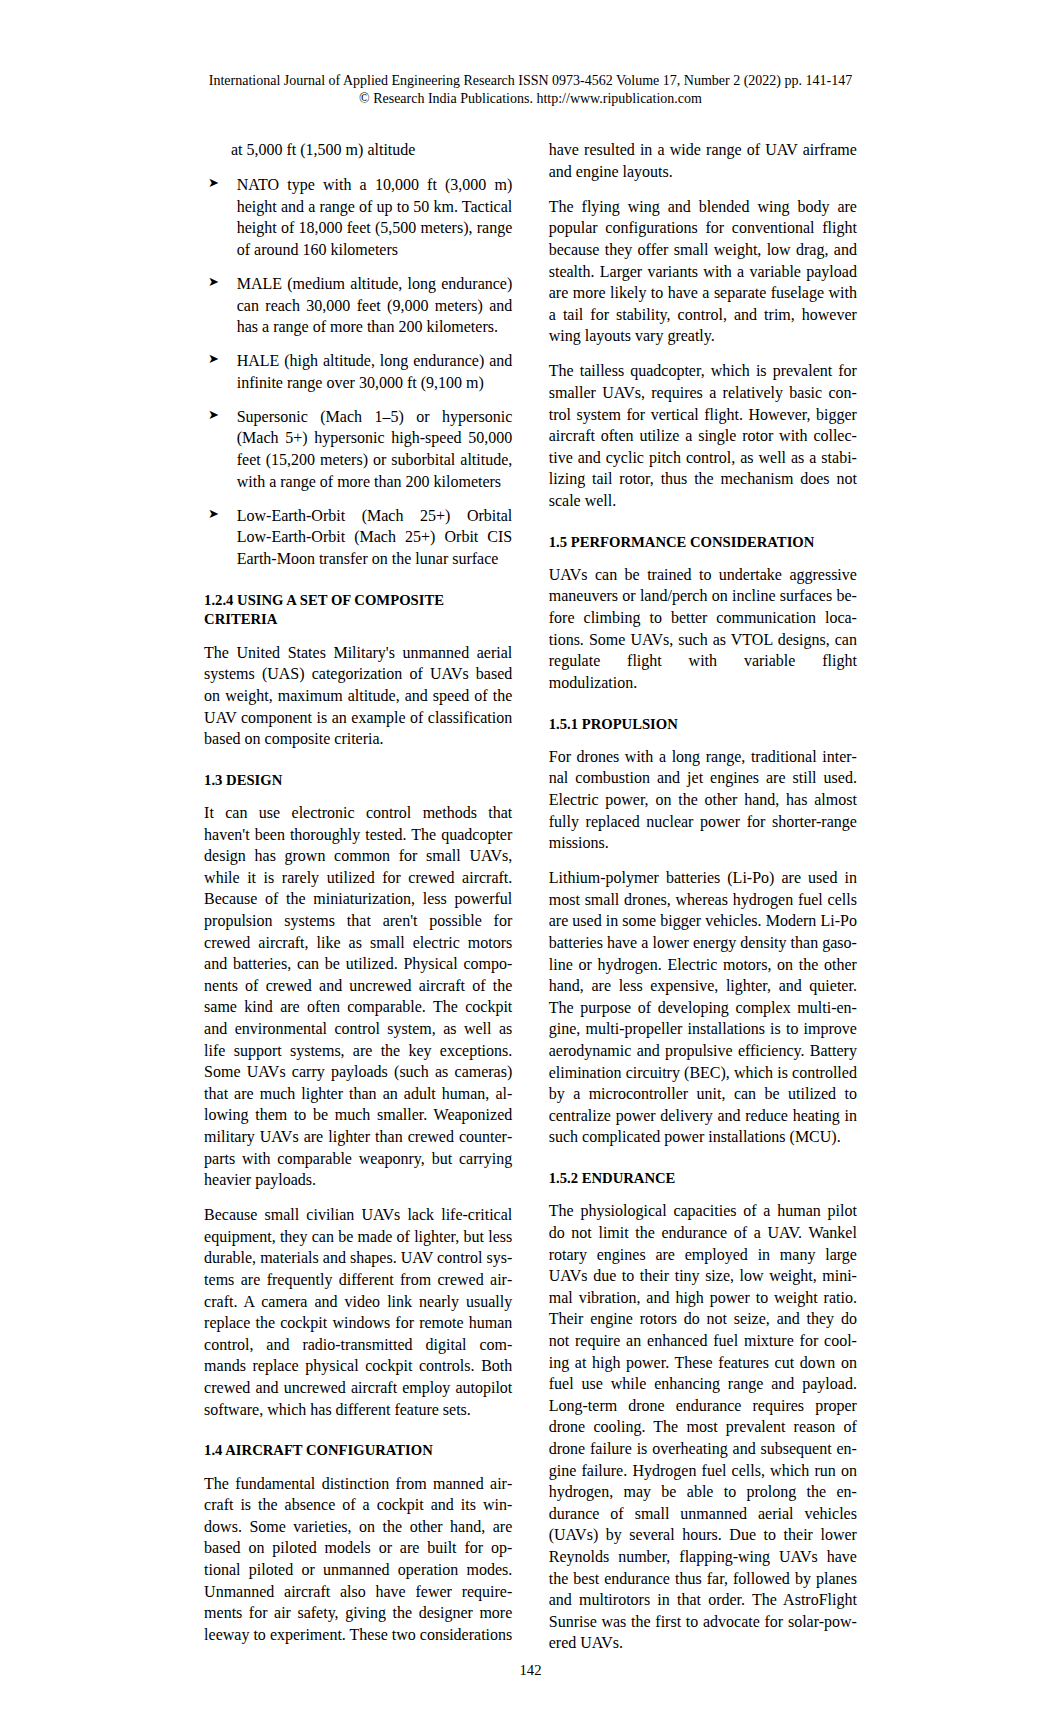International Journal of Applied Engineering Research ISSN 0973-4562 Volume 17, Number 2 (2022) pp. 141-147 © Research India Publications. http://www.ripublication.com
at 5,000 ft (1,500 m) altitude
NATO type with a 10,000 ft (3,000 m) height and a range of up to 50 km. Tactical height of 18,000 feet (5,500 meters), range of around 160 kilometers
MALE (medium altitude, long endurance) can reach 30,000 feet (9,000 meters) and has a range of more than 200 kilometers.
HALE (high altitude, long endurance) and infinite range over 30,000 ft (9,100 m)
Supersonic (Mach 1–5) or hypersonic (Mach 5+) hypersonic high-speed 50,000 feet (15,200 meters) or suborbital altitude, with a range of more than 200 kilometers
Low-Earth-Orbit (Mach 25+) Orbital Low-Earth-Orbit (Mach 25+) Orbit CIS Earth-Moon transfer on the lunar surface
1.2.4 USING A SET OF COMPOSITE CRITERIA
The United States Military's unmanned aerial systems (UAS) categorization of UAVs based on weight, maximum altitude, and speed of the UAV component is an example of classification based on composite criteria.
1.3 DESIGN
It can use electronic control methods that haven't been thoroughly tested. The quadcopter design has grown common for small UAVs, while it is rarely utilized for crewed aircraft. Because of the miniaturization, less powerful propulsion systems that aren't possible for crewed aircraft, like as small electric motors and batteries, can be utilized. Physical components of crewed and uncrewed aircraft of the same kind are often comparable. The cockpit and environmental control system, as well as life support systems, are the key exceptions. Some UAVs carry payloads (such as cameras) that are much lighter than an adult human, allowing them to be much smaller. Weaponized military UAVs are lighter than crewed counterparts with comparable weaponry, but carrying heavier payloads.
Because small civilian UAVs lack life-critical equipment, they can be made of lighter, but less durable, materials and shapes. UAV control systems are frequently different from crewed aircraft. A camera and video link nearly usually replace the cockpit windows for remote human control, and radio-transmitted digital commands replace physical cockpit controls. Both crewed and uncrewed aircraft employ autopilot software, which has different feature sets.
1.4 AIRCRAFT CONFIGURATION
The fundamental distinction from manned aircraft is the absence of a cockpit and its windows. Some varieties, on the other hand, are based on piloted models or are built for optional piloted or unmanned operation modes. Unmanned aircraft also have fewer requirements for air safety, giving the designer more leeway to experiment. These two considerations have resulted in a wide range of UAV airframe and engine layouts.
The flying wing and blended wing body are popular configurations for conventional flight because they offer small weight, low drag, and stealth. Larger variants with a variable payload are more likely to have a separate fuselage with a tail for stability, control, and trim, however wing layouts vary greatly.
The tailless quadcopter, which is prevalent for smaller UAVs, requires a relatively basic control system for vertical flight. However, bigger aircraft often utilize a single rotor with collective and cyclic pitch control, as well as a stabilizing tail rotor, thus the mechanism does not scale well.
1.5 PERFORMANCE CONSIDERATION
UAVs can be trained to undertake aggressive maneuvers or land/perch on incline surfaces before climbing to better communication locations. Some UAVs, such as VTOL designs, can regulate flight with variable flight modulization.
1.5.1 PROPULSION
For drones with a long range, traditional internal combustion and jet engines are still used. Electric power, on the other hand, has almost fully replaced nuclear power for shorter-range missions.
Lithium-polymer batteries (Li-Po) are used in most small drones, whereas hydrogen fuel cells are used in some bigger vehicles. Modern Li-Po batteries have a lower energy density than gasoline or hydrogen. Electric motors, on the other hand, are less expensive, lighter, and quieter. The purpose of developing complex multi-engine, multi-propeller installations is to improve aerodynamic and propulsive efficiency. Battery elimination circuitry (BEC), which is controlled by a microcontroller unit, can be utilized to centralize power delivery and reduce heating in such complicated power installations (MCU).
1.5.2 ENDURANCE
The physiological capacities of a human pilot do not limit the endurance of a UAV. Wankel rotary engines are employed in many large UAVs due to their tiny size, low weight, minimal vibration, and high power to weight ratio. Their engine rotors do not seize, and they do not require an enhanced fuel mixture for cooling at high power. These features cut down on fuel use while enhancing range and payload. Long-term drone endurance requires proper drone cooling. The most prevalent reason of drone failure is overheating and subsequent engine failure. Hydrogen fuel cells, which run on hydrogen, may be able to prolong the endurance of small unmanned aerial vehicles (UAVs) by several hours. Due to their lower Reynolds number, flapping-wing UAVs have the best endurance thus far, followed by planes and multirotors in that order. The AstroFlight Sunrise was the first to advocate for solar-powered UAVs.
142